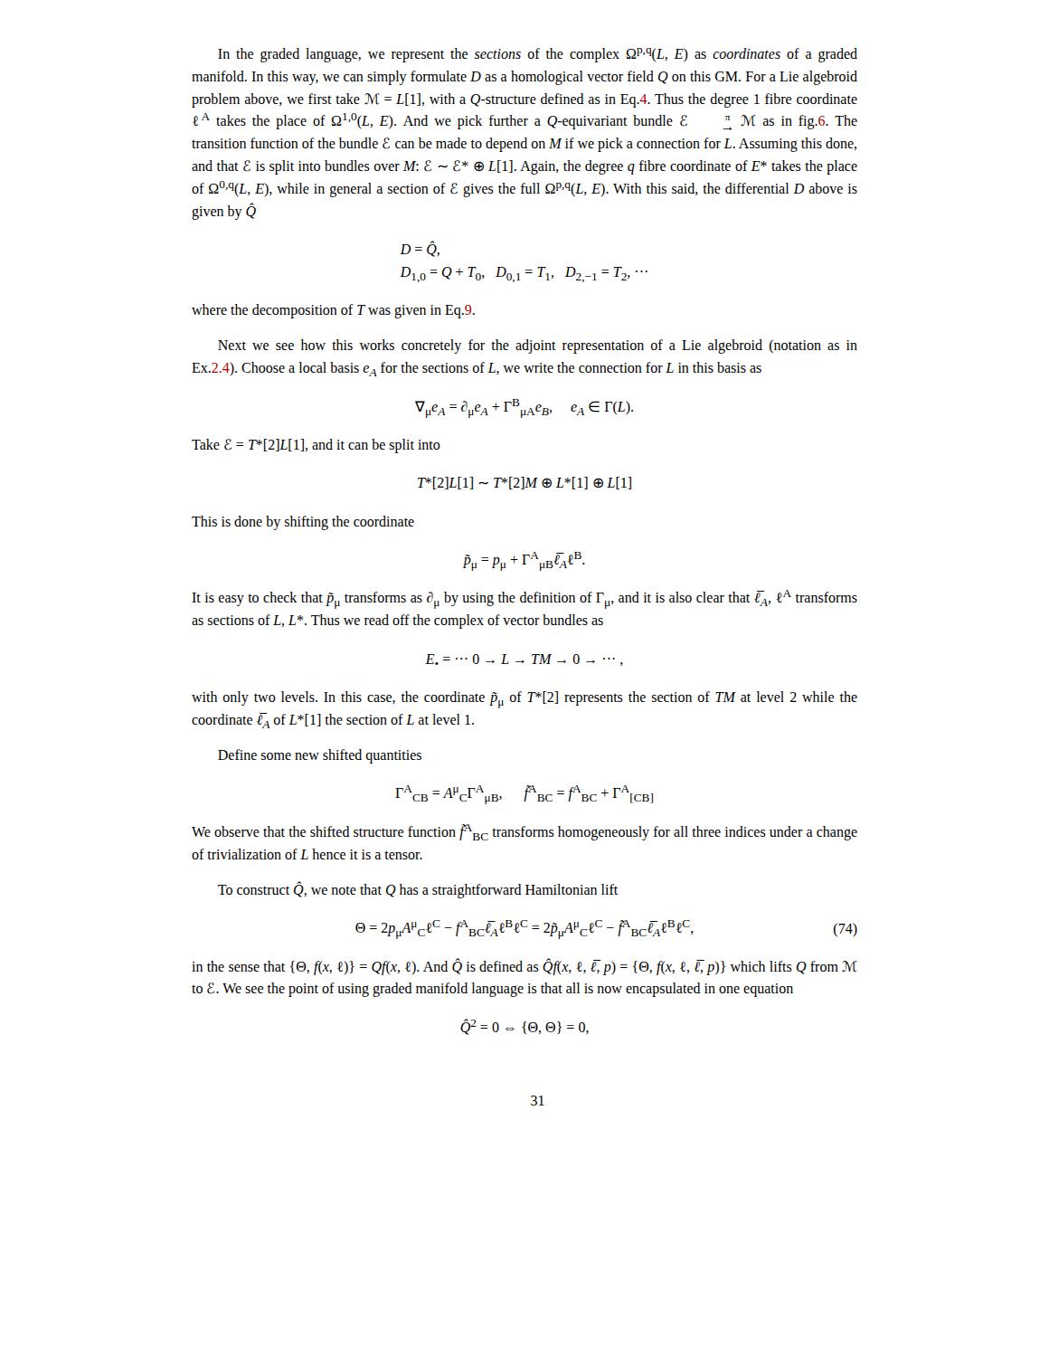In the graded language, we represent the sections of the complex Ωp,q(L, E) as coordinates of a graded manifold. In this way, we can simply formulate D as a homological vector field Q on this GM. For a Lie algebroid problem above, we first take ℳ = L[1], with a Q-structure defined as in Eq.4. Thus the degree 1 fibre coordinate ℓA takes the place of Ω1,0(L, E). And we pick further a Q-equivariant bundle ℰ π→ ℳ as in fig.6. The transition function of the bundle ℰ can be made to depend on M if we pick a connection for L. Assuming this done, and that ℰ is split into bundles over M: ℰ ∼ ℰ* ⊕ L[1]. Again, the degree q fibre coordinate of E* takes the place of Ω0,q(L, E), while in general a section of ℰ gives the full Ωp,q(L, E). With this said, the differential D above is given by Q̂
D = Q̂,
D1,0 = Q + T0, D0,1 = T1, D2,−1 = T2, ···
where the decomposition of T was given in Eq.9.
Next we see how this works concretely for the adjoint representation of a Lie algebroid (notation as in Ex.2.4). Choose a local basis eA for the sections of L, we write the connection for L in this basis as
∇μeA = ∂μeA + ΓBμAeB, eA ∈ Γ(L).
Take ℰ = T*[2]L[1], and it can be split into
T*[2]L[1] ∼ T*[2]M ⊕ L*[1] ⊕ L[1]
This is done by shifting the coordinate
p̃μ = pμ + ΓAμBℓ̅AℓB.
It is easy to check that p̃μ transforms as ∂μ by using the definition of Γμ, and it is also clear that ℓ̅A, ℓA transforms as sections of L, L*. Thus we read off the complex of vector bundles as
E• = ··· 0 → L → TM → 0 → ··· ,
with only two levels. In this case, the coordinate p̃μ of T*[2] represents the section of TM at level 2 while the coordinate ℓ̅A of L*[1] the section of L at level 1.
Define some new shifted quantities
ΓACB = AμCΓAμB, f̃ABC = fABC + ΓA[CB]
We observe that the shifted structure function f̃ABC transforms homogeneously for all three indices under a change of trivialization of L hence it is a tensor.
To construct Q̂, we note that Q has a straightforward Hamiltonian lift
Θ = 2pμAμCℓC − fABCℓ̅AℓBℓC = 2p̃μAμCℓC − f̃ABCℓ̅AℓBℓC, (74)
in the sense that {Θ, f(x, ℓ)} = Qf(x, ℓ). And Q̂ is defined as Q̂f(x, ℓ, ℓ̅, p) = {Θ, f(x, ℓ, ℓ̅, p)} which lifts Q from ℳ to ℰ. We see the point of using graded manifold language is that all is now encapsulated in one equation
Q̂2 = 0 ⇔ {Θ, Θ} = 0,
31